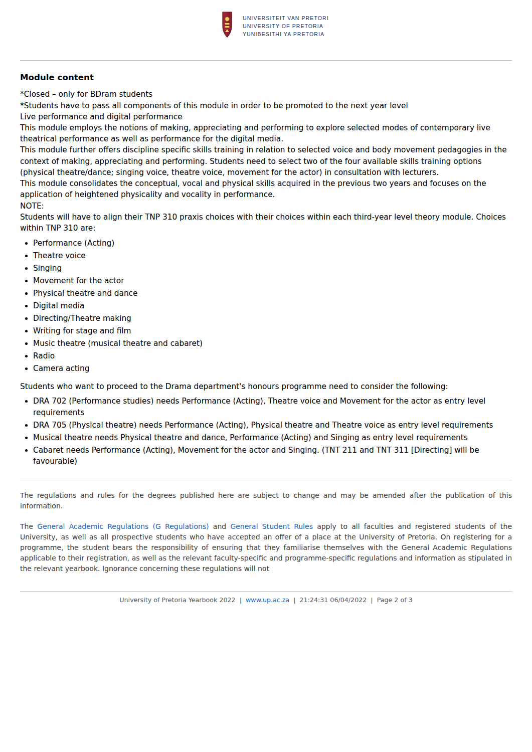UNIVERSITEIT VAN PRETORIA UNIVERSITY OF PRETORIA YUNIBESITHI YA PRETORIA
Module content
*Closed – only for BDram students
*Students have to pass all components of this module in order to be promoted to the next year level
Live performance and digital performance
This module employs the notions of making, appreciating and performing to explore selected modes of contemporary live theatrical performance as well as performance for the digital media.
This module further offers discipline specific skills training in relation to selected voice and body movement pedagogies in the context of making, appreciating and performing. Students need to select two of the four available skills training options (physical theatre/dance; singing voice, theatre voice, movement for the actor) in consultation with lecturers.
This module consolidates the conceptual, vocal and physical skills acquired in the previous two years and focuses on the application of heightened physicality and vocality in performance.
NOTE:
Students will have to align their TNP 310 praxis choices with their choices within each third-year level theory module. Choices within TNP 310 are:
Performance (Acting)
Theatre voice
Singing
Movement for the actor
Physical theatre and dance
Digital media
Directing/Theatre making
Writing for stage and film
Music theatre (musical theatre and cabaret)
Radio
Camera acting
Students who want to proceed to the Drama department's honours programme need to consider the following:
DRA 702 (Performance studies) needs Performance (Acting), Theatre voice and Movement for the actor as entry level requirements
DRA 705 (Physical theatre) needs Performance (Acting), Physical theatre and Theatre voice as entry level requirements
Musical theatre needs Physical theatre and dance, Performance (Acting) and Singing as entry level requirements
Cabaret needs Performance (Acting), Movement for the actor and Singing. (TNT 211 and TNT 311 [Directing] will be favourable)
The regulations and rules for the degrees published here are subject to change and may be amended after the publication of this information.
The General Academic Regulations (G Regulations) and General Student Rules apply to all faculties and registered students of the University, as well as all prospective students who have accepted an offer of a place at the University of Pretoria. On registering for a programme, the student bears the responsibility of ensuring that they familiarise themselves with the General Academic Regulations applicable to their registration, as well as the relevant faculty-specific and programme-specific regulations and information as stipulated in the relevant yearbook. Ignorance concerning these regulations will not
University of Pretoria Yearbook 2022 | www.up.ac.za | 21:24:31 06/04/2022 | Page 2 of 3